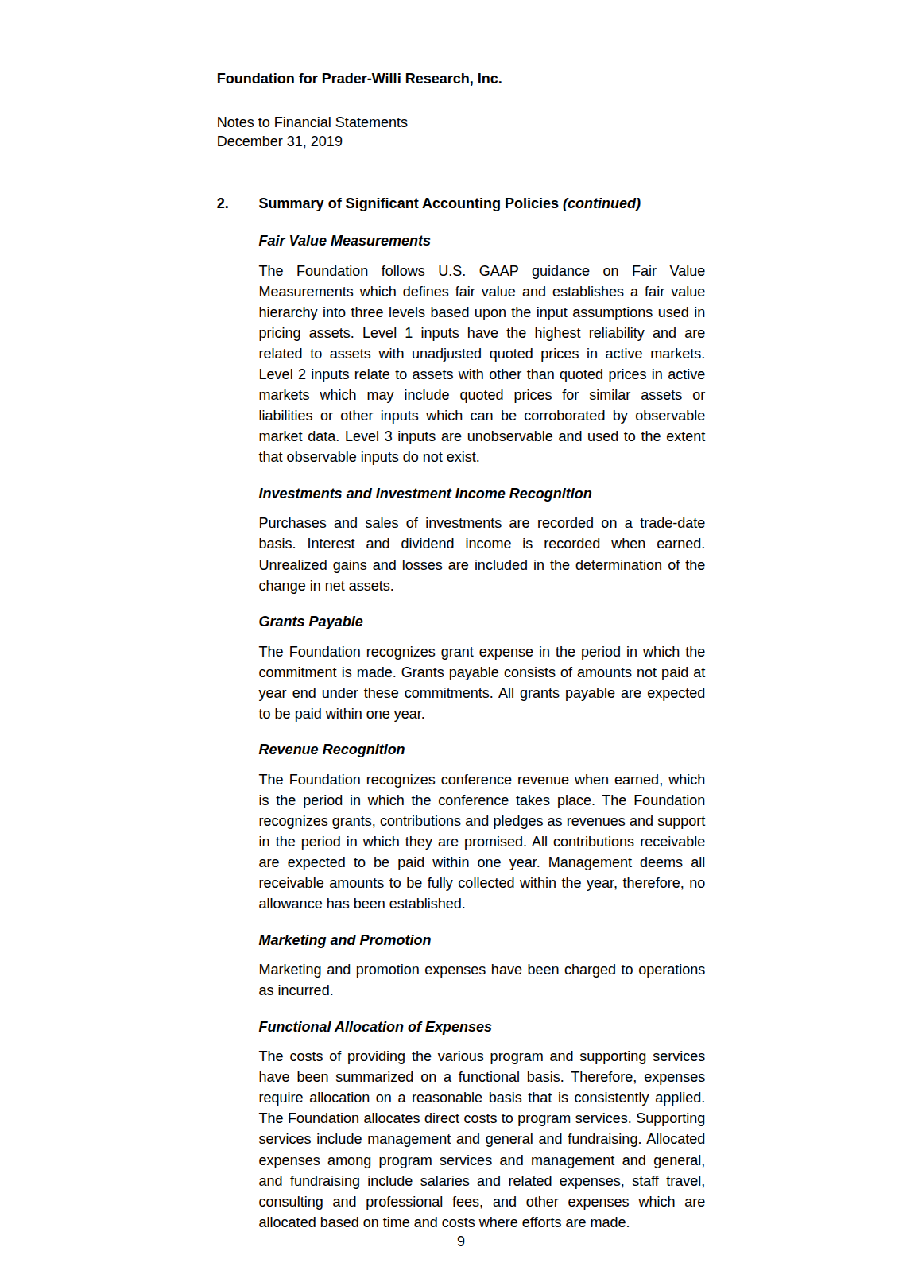Foundation for Prader-Willi Research, Inc.
Notes to Financial Statements
December 31, 2019
2.
Summary of Significant Accounting Policies (continued)
Fair Value Measurements
The Foundation follows U.S. GAAP guidance on Fair Value Measurements which defines fair value and establishes a fair value hierarchy into three levels based upon the input assumptions used in pricing assets. Level 1 inputs have the highest reliability and are related to assets with unadjusted quoted prices in active markets. Level 2 inputs relate to assets with other than quoted prices in active markets which may include quoted prices for similar assets or liabilities or other inputs which can be corroborated by observable market data. Level 3 inputs are unobservable and used to the extent that observable inputs do not exist.
Investments and Investment Income Recognition
Purchases and sales of investments are recorded on a trade-date basis. Interest and dividend income is recorded when earned. Unrealized gains and losses are included in the determination of the change in net assets.
Grants Payable
The Foundation recognizes grant expense in the period in which the commitment is made. Grants payable consists of amounts not paid at year end under these commitments. All grants payable are expected to be paid within one year.
Revenue Recognition
The Foundation recognizes conference revenue when earned, which is the period in which the conference takes place. The Foundation recognizes grants, contributions and pledges as revenues and support in the period in which they are promised. All contributions receivable are expected to be paid within one year. Management deems all receivable amounts to be fully collected within the year, therefore, no allowance has been established.
Marketing and Promotion
Marketing and promotion expenses have been charged to operations as incurred.
Functional Allocation of Expenses
The costs of providing the various program and supporting services have been summarized on a functional basis. Therefore, expenses require allocation on a reasonable basis that is consistently applied. The Foundation allocates direct costs to program services. Supporting services include management and general and fundraising. Allocated expenses among program services and management and general, and fundraising include salaries and related expenses, staff travel, consulting and professional fees, and other expenses which are allocated based on time and costs where efforts are made.
9